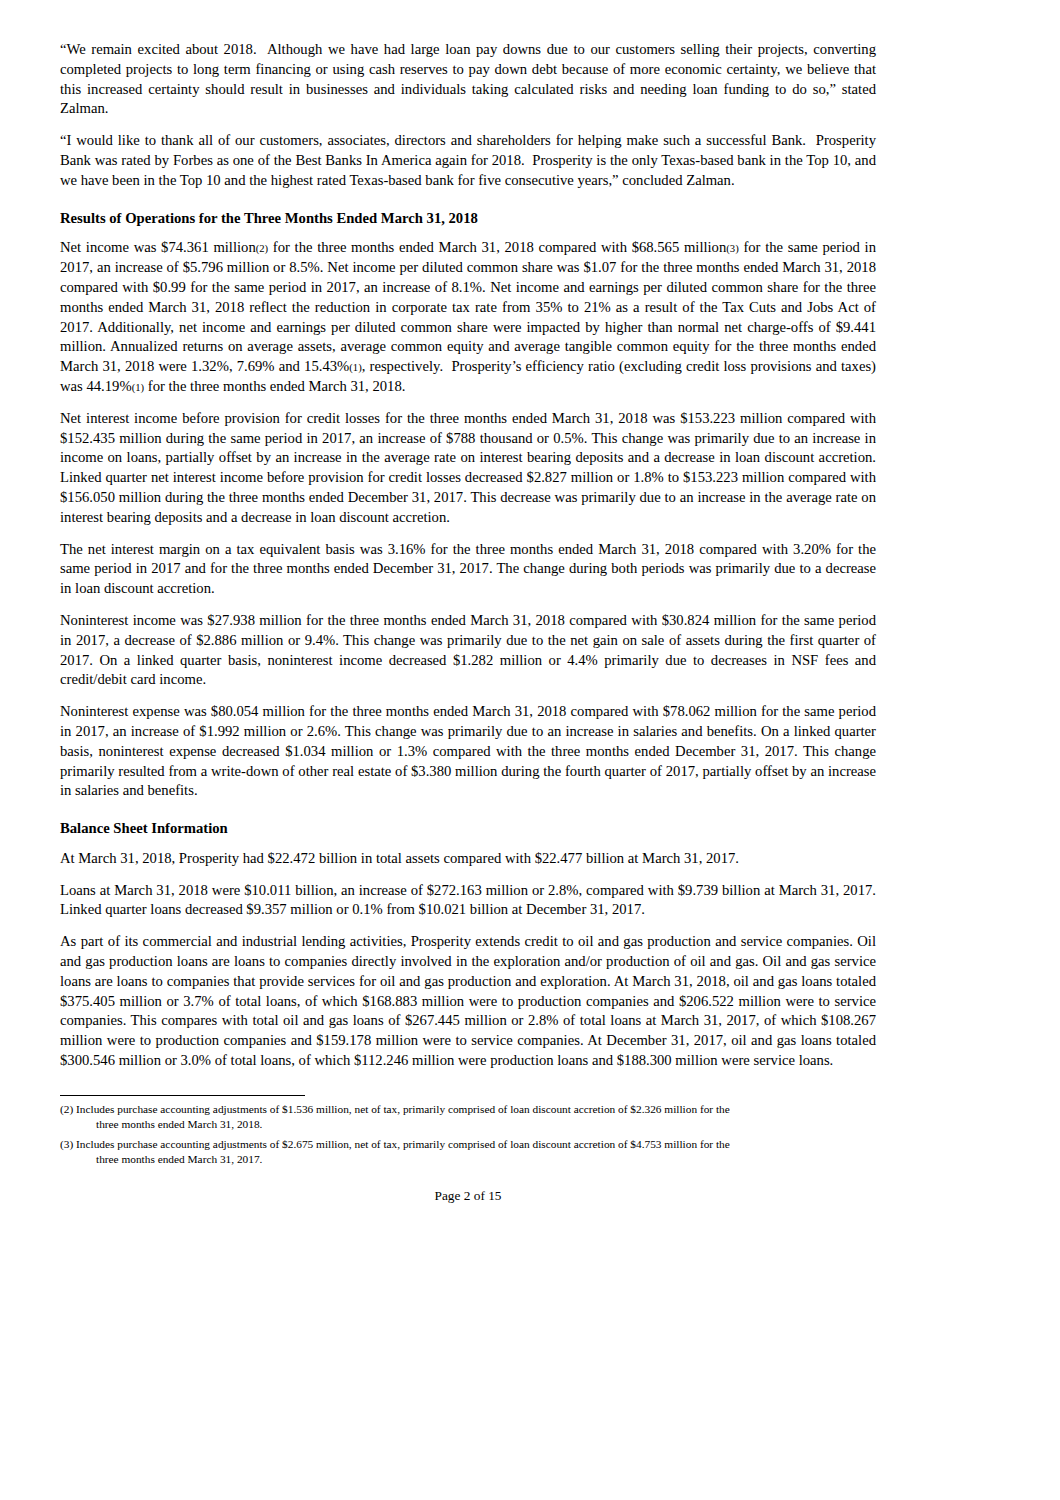“We remain excited about 2018. Although we have had large loan pay downs due to our customers selling their projects, converting completed projects to long term financing or using cash reserves to pay down debt because of more economic certainty, we believe that this increased certainty should result in businesses and individuals taking calculated risks and needing loan funding to do so,” stated Zalman.
“I would like to thank all of our customers, associates, directors and shareholders for helping make such a successful Bank. Prosperity Bank was rated by Forbes as one of the Best Banks In America again for 2018. Prosperity is the only Texas-based bank in the Top 10, and we have been in the Top 10 and the highest rated Texas-based bank for five consecutive years,” concluded Zalman.
Results of Operations for the Three Months Ended March 31, 2018
Net income was $74.361 million(2) for the three months ended March 31, 2018 compared with $68.565 million(3) for the same period in 2017, an increase of $5.796 million or 8.5%. Net income per diluted common share was $1.07 for the three months ended March 31, 2018 compared with $0.99 for the same period in 2017, an increase of 8.1%. Net income and earnings per diluted common share for the three months ended March 31, 2018 reflect the reduction in corporate tax rate from 35% to 21% as a result of the Tax Cuts and Jobs Act of 2017. Additionally, net income and earnings per diluted common share were impacted by higher than normal net charge-offs of $9.441 million. Annualized returns on average assets, average common equity and average tangible common equity for the three months ended March 31, 2018 were 1.32%, 7.69% and 15.43%(1), respectively. Prosperity’s efficiency ratio (excluding credit loss provisions and taxes) was 44.19%(1) for the three months ended March 31, 2018.
Net interest income before provision for credit losses for the three months ended March 31, 2018 was $153.223 million compared with $152.435 million during the same period in 2017, an increase of $788 thousand or 0.5%. This change was primarily due to an increase in income on loans, partially offset by an increase in the average rate on interest bearing deposits and a decrease in loan discount accretion. Linked quarter net interest income before provision for credit losses decreased $2.827 million or 1.8% to $153.223 million compared with $156.050 million during the three months ended December 31, 2017. This decrease was primarily due to an increase in the average rate on interest bearing deposits and a decrease in loan discount accretion.
The net interest margin on a tax equivalent basis was 3.16% for the three months ended March 31, 2018 compared with 3.20% for the same period in 2017 and for the three months ended December 31, 2017. The change during both periods was primarily due to a decrease in loan discount accretion.
Noninterest income was $27.938 million for the three months ended March 31, 2018 compared with $30.824 million for the same period in 2017, a decrease of $2.886 million or 9.4%. This change was primarily due to the net gain on sale of assets during the first quarter of 2017. On a linked quarter basis, noninterest income decreased $1.282 million or 4.4% primarily due to decreases in NSF fees and credit/debit card income.
Noninterest expense was $80.054 million for the three months ended March 31, 2018 compared with $78.062 million for the same period in 2017, an increase of $1.992 million or 2.6%. This change was primarily due to an increase in salaries and benefits. On a linked quarter basis, noninterest expense decreased $1.034 million or 1.3% compared with the three months ended December 31, 2017. This change primarily resulted from a write-down of other real estate of $3.380 million during the fourth quarter of 2017, partially offset by an increase in salaries and benefits.
Balance Sheet Information
At March 31, 2018, Prosperity had $22.472 billion in total assets compared with $22.477 billion at March 31, 2017.
Loans at March 31, 2018 were $10.011 billion, an increase of $272.163 million or 2.8%, compared with $9.739 billion at March 31, 2017. Linked quarter loans decreased $9.357 million or 0.1% from $10.021 billion at December 31, 2017.
As part of its commercial and industrial lending activities, Prosperity extends credit to oil and gas production and service companies. Oil and gas production loans are loans to companies directly involved in the exploration and/or production of oil and gas. Oil and gas service loans are loans to companies that provide services for oil and gas production and exploration. At March 31, 2018, oil and gas loans totaled $375.405 million or 3.7% of total loans, of which $168.883 million were to production companies and $206.522 million were to service companies. This compares with total oil and gas loans of $267.445 million or 2.8% of total loans at March 31, 2017, of which $108.267 million were to production companies and $159.178 million were to service companies. At December 31, 2017, oil and gas loans totaled $300.546 million or 3.0% of total loans, of which $112.246 million were production loans and $188.300 million were service loans.
(2) Includes purchase accounting adjustments of $1.536 million, net of tax, primarily comprised of loan discount accretion of $2.326 million for the three months ended March 31, 2018.
(3) Includes purchase accounting adjustments of $2.675 million, net of tax, primarily comprised of loan discount accretion of $4.753 million for the three months ended March 31, 2017.
Page 2 of 15